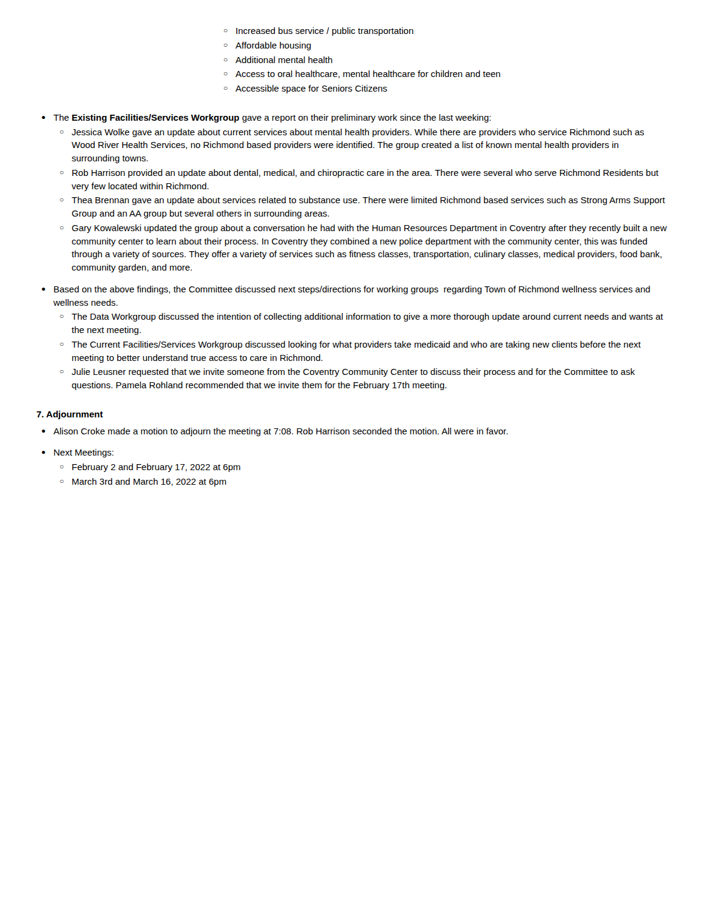Increased bus service / public transportation
Affordable housing
Additional mental health
Access to oral healthcare, mental healthcare for children and teen
Accessible space for Seniors Citizens
The Existing Facilities/Services Workgroup gave a report on their preliminary work since the last weeking:
Jessica Wolke gave an update about current services about mental health providers. While there are providers who service Richmond such as Wood River Health Services, no Richmond based providers were identified. The group created a list of known mental health providers in surrounding towns.
Rob Harrison provided an update about dental, medical, and chiropractic care in the area. There were several who serve Richmond Residents but very few located within Richmond.
Thea Brennan gave an update about services related to substance use. There were limited Richmond based services such as Strong Arms Support Group and an AA group but several others in surrounding areas.
Gary Kowalewski updated the group about a conversation he had with the Human Resources Department in Coventry after they recently built a new community center to learn about their process. In Coventry they combined a new police department with the community center, this was funded through a variety of sources. They offer a variety of services such as fitness classes, transportation, culinary classes, medical providers, food bank, community garden, and more.
Based on the above findings, the Committee discussed next steps/directions for working groups regarding Town of Richmond wellness services and wellness needs.
The Data Workgroup discussed the intention of collecting additional information to give a more thorough update around current needs and wants at the next meeting.
The Current Facilities/Services Workgroup discussed looking for what providers take medicaid and who are taking new clients before the next meeting to better understand true access to care in Richmond.
Julie Leusner requested that we invite someone from the Coventry Community Center to discuss their process and for the Committee to ask questions. Pamela Rohland recommended that we invite them for the February 17th meeting.
7. Adjournment
Alison Croke made a motion to adjourn the meeting at 7:08. Rob Harrison seconded the motion. All were in favor.
Next Meetings:
February 2 and February 17, 2022 at 6pm
March 3rd and March 16, 2022 at 6pm